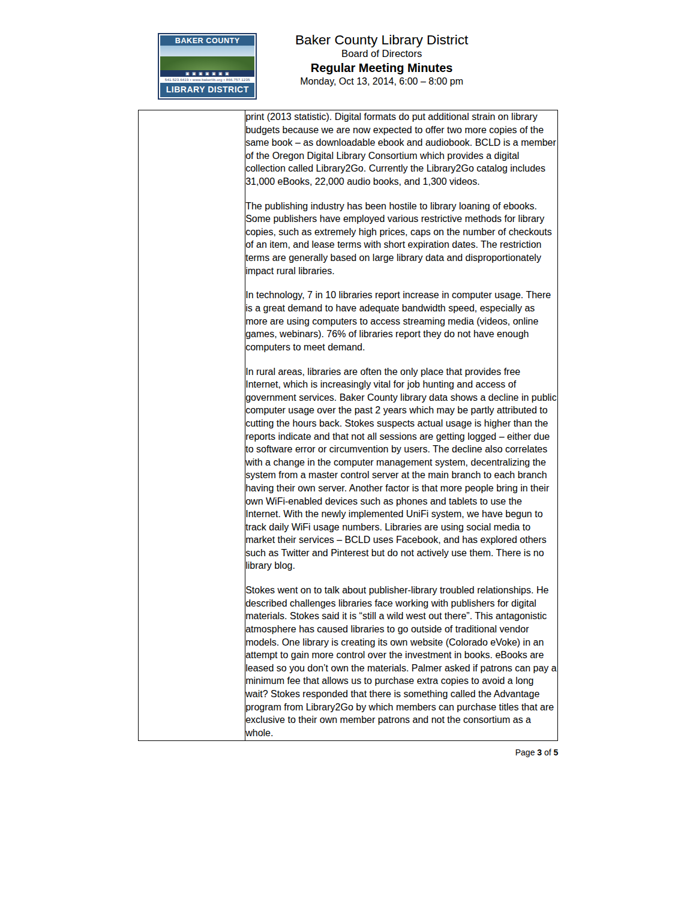BAKER COUNTY
▣ ▣ ▣ ▣ ▣ ▣ ▣
541.523.6419 • www.bakerlib.org • 866.757.1235
LIBRARY DISTRICT
Baker County Library District
Board of Directors
Regular Meeting Minutes
Monday, Oct 13, 2014, 6:00 – 8:00 pm
| | print (2013 statistic). Digital formats do put additional strain on library budgets because we are now expected to offer two more copies of the same book – as downloadable ebook and audiobook. BCLD is a member of the Oregon Digital Library Consortium which provides a digital collection called Library2Go. Currently the Library2Go catalog includes 31,000 eBooks, 22,000 audio books, and 1,300 videos. The publishing industry has been hostile to library loaning of ebooks. Some publishers have employed various restrictive methods for library copies, such as extremely high prices, caps on the number of checkouts of an item, and lease terms with short expiration dates. The restriction terms are generally based on large library data and disproportionately impact rural libraries. In technology, 7 in 10 libraries report increase in computer usage. There is a great demand to have adequate bandwidth speed, especially as more are using computers to access streaming media (videos, online games, webinars). 76% of libraries report they do not have enough computers to meet demand. In rural areas, libraries are often the only place that provides free Internet, which is increasingly vital for job hunting and access of government services. Baker County library data shows a decline in public computer usage over the past 2 years which may be partly attributed to cutting the hours back. Stokes suspects actual usage is higher than the reports indicate and that not all sessions are getting logged – either due to software error or circumvention by users. The decline also correlates with a change in the computer management system, decentralizing the system from a master control server at the main branch to each branch having their own server. Another factor is that more people bring in their own WiFi-enabled devices such as phones and tablets to use the Internet. With the newly implemented UniFi system, we have begun to track daily WiFi usage numbers. Libraries are using social media to market their services – BCLD uses Facebook, and has explored others such as Twitter and Pinterest but do not actively use them. There is no library blog. Stokes went on to talk about publisher-library troubled relationships. He described challenges libraries face working with publishers for digital materials. Stokes said it is “still a wild west out there”. This antagonistic atmosphere has caused libraries to go outside of traditional vendor models. One library is creating its own website (Colorado eVoke) in an attempt to gain more control over the investment in books. eBooks are leased so you don’t own the materials. Palmer asked if patrons can pay a minimum fee that allows us to purchase extra copies to avoid a long wait? Stokes responded that there is something called the Advantage program from Library2Go by which members can purchase titles that are exclusive to their own member patrons and not the consortium as a whole. |
Page 3 of 5